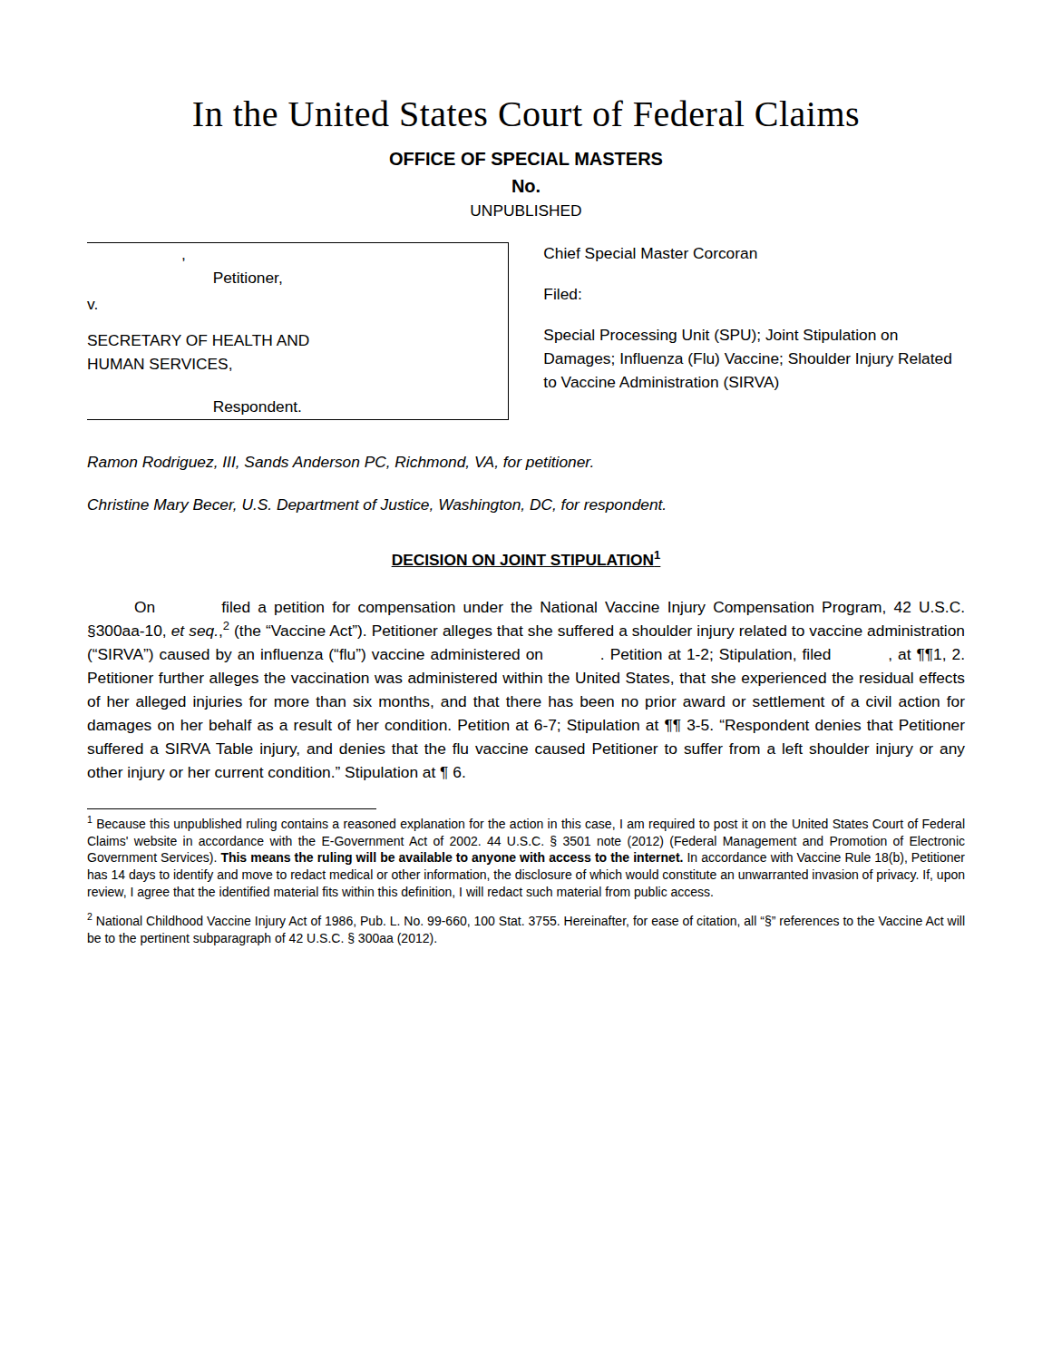In the United States Court of Federal Claims
OFFICE OF SPECIAL MASTERS
No.
UNPUBLISHED
| , Petitioner, v. SECRETARY OF HEALTH AND HUMAN SERVICES, Respondent. | | Chief Special Master Corcoran Filed: Special Processing Unit (SPU); Joint Stipulation on Damages; Influenza (Flu) Vaccine; Shoulder Injury Related to Vaccine Administration (SIRVA) |
Ramon Rodriguez, III, Sands Anderson PC, Richmond, VA, for petitioner.
Christine Mary Becer, U.S. Department of Justice, Washington, DC, for respondent.
DECISION ON JOINT STIPULATION1
On filed a petition for compensation under the National Vaccine Injury Compensation Program, 42 U.S.C. §300aa-10, et seq.,2 (the “Vaccine Act”). Petitioner alleges that she suffered a shoulder injury related to vaccine administration (“SIRVA”) caused by an influenza (“flu”) vaccine administered on . Petition at 1-2; Stipulation, filed , at ¶¶1, 2. Petitioner further alleges the vaccination was administered within the United States, that she experienced the residual effects of her alleged injuries for more than six months, and that there has been no prior award or settlement of a civil action for damages on her behalf as a result of her condition. Petition at 6-7; Stipulation at ¶¶ 3-5. “Respondent denies that Petitioner suffered a SIRVA Table injury, and denies that the flu vaccine caused Petitioner to suffer from a left shoulder injury or any other injury or her current condition.” Stipulation at ¶ 6.
1 Because this unpublished ruling contains a reasoned explanation for the action in this case, I am required to post it on the United States Court of Federal Claims' website in accordance with the E-Government Act of 2002. 44 U.S.C. § 3501 note (2012) (Federal Management and Promotion of Electronic Government Services). This means the ruling will be available to anyone with access to the internet. In accordance with Vaccine Rule 18(b), Petitioner has 14 days to identify and move to redact medical or other information, the disclosure of which would constitute an unwarranted invasion of privacy. If, upon review, I agree that the identified material fits within this definition, I will redact such material from public access.
2 National Childhood Vaccine Injury Act of 1986, Pub. L. No. 99-660, 100 Stat. 3755. Hereinafter, for ease of citation, all “§” references to the Vaccine Act will be to the pertinent subparagraph of 42 U.S.C. § 300aa (2012).